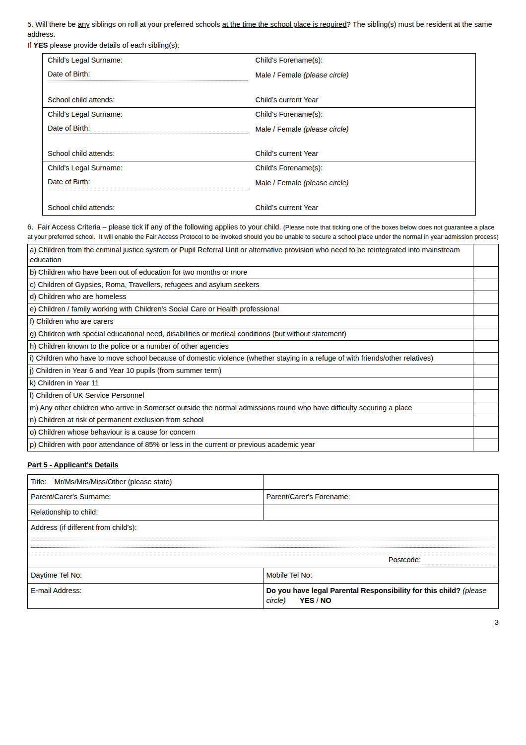5. Will there be any siblings on roll at your preferred schools at the time the school place is required? The sibling(s) must be resident at the same address.
If YES please provide details of each sibling(s):
| Child's Legal Surname: | Child's Forename(s): |
| Date of Birth: | Male / Female (please circle) |
| School child attends: | Child’s current Year |
| Child's Legal Surname: | Child's Forename(s): |
| Date of Birth: | Male / Female (please circle) |
| School child attends: | Child’s current Year |
| Child's Legal Surname: | Child's Forename(s): |
| Date of Birth: | Male / Female (please circle) |
| School child attends: | Child’s current Year |
6. Fair Access Criteria – please tick if any of the following applies to your child. (Please note that ticking one of the boxes below does not guarantee a place at your preferred school. It will enable the Fair Access Protocol to be invoked should you be unable to secure a school place under the normal in year admission process)
| a) Children from the criminal justice system or Pupil Referral Unit or alternative provision who need to be reintegrated into mainstream education | |
| b) Children who have been out of education for two months or more | |
| c) Children of Gypsies, Roma, Travellers, refugees and asylum seekers | |
| d) Children who are homeless | |
| e) Children / family working with Children’s Social Care or Health professional | |
| f) Children who are carers | |
| g) Children with special educational need, disabilities or medical conditions (but without statement) | |
| h) Children known to the police or a number of other agencies | |
| i) Children who have to move school because of domestic violence (whether staying in a refuge of with friends/other relatives) | |
| j) Children in Year 6 and Year 10 pupils (from summer term) | |
| k) Children in Year 11 | |
| l) Children of UK Service Personnel | |
| m) Any other children who arrive in Somerset outside the normal admissions round who have difficulty securing a place | |
| n) Children at risk of permanent exclusion from school | |
| o) Children whose behaviour is a cause for concern | |
| p) Children with poor attendance of 85% or less in the current or previous academic year | |
Part 5 - Applicant's Details
| Title: Mr/Ms/Mrs/Miss/Other (please state) | |
| Parent/Carer's Surname: | Parent/Carer's Forename: |
| Relationship to child: | |
| Address (if different from child's): Postcode: |
| Daytime Tel No: | Mobile Tel No: |
| E-mail Address: | Do you have legal Parental Responsibility for this child? (please circle) YES / NO |
3